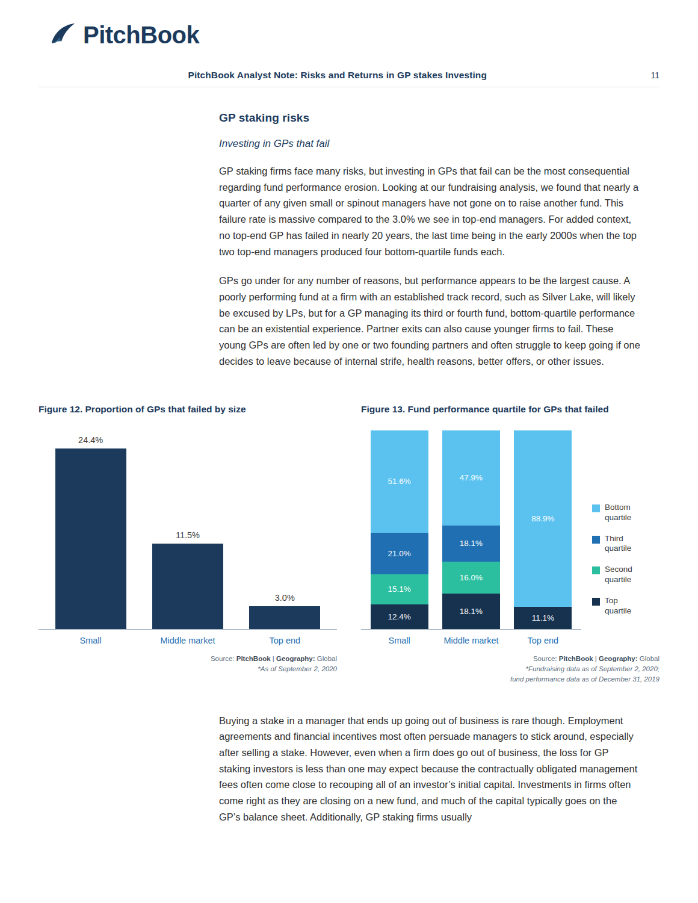PitchBook
PitchBook Analyst Note: Risks and Returns in GP stakes Investing
11
GP staking risks
Investing in GPs that fail
GP staking firms face many risks, but investing in GPs that fail can be the most consequential regarding fund performance erosion. Looking at our fundraising analysis, we found that nearly a quarter of any given small or spinout managers have not gone on to raise another fund. This failure rate is massive compared to the 3.0% we see in top-end managers. For added context, no top-end GP has failed in nearly 20 years, the last time being in the early 2000s when the top two top-end managers produced four bottom-quartile funds each.
GPs go under for any number of reasons, but performance appears to be the largest cause. A poorly performing fund at a firm with an established track record, such as Silver Lake, will likely be excused by LPs, but for a GP managing its third or fourth fund, bottom-quartile performance can be an existential experience. Partner exits can also cause younger firms to fail. These young GPs are often led by one or two founding partners and often struggle to keep going if one decides to leave because of internal strife, health reasons, better offers, or other issues.
Figure 12. Proportion of GPs that failed by size
24.4%
11.5%
3.0%
Small Middle market Top end
Source: PitchBook | Geography: Global
*As of September 2, 2020
Figure 13. Fund performance quartile for GPs that failed
51.6%
21.0%
15.1%
12.4%
47.9%
18.1%
16.0%
18.1%
88.9%
11.1%
Bottom
quartile
Third
quartile
Second
quartile
Top
quartile
Small Middle market Top end
Source: PitchBook | Geography: Global
*Fundraising data as of September 2, 2020;
fund performance data as of December 31, 2019
Buying a stake in a manager that ends up going out of business is rare though. Employment agreements and financial incentives most often persuade managers to stick around, especially after selling a stake. However, even when a firm does go out of business, the loss for GP staking investors is less than one may expect because the contractually obligated management fees often come close to recouping all of an investor’s initial capital. Investments in firms often come right as they are closing on a new fund, and much of the capital typically goes on the GP’s balance sheet. Additionally, GP staking firms usually